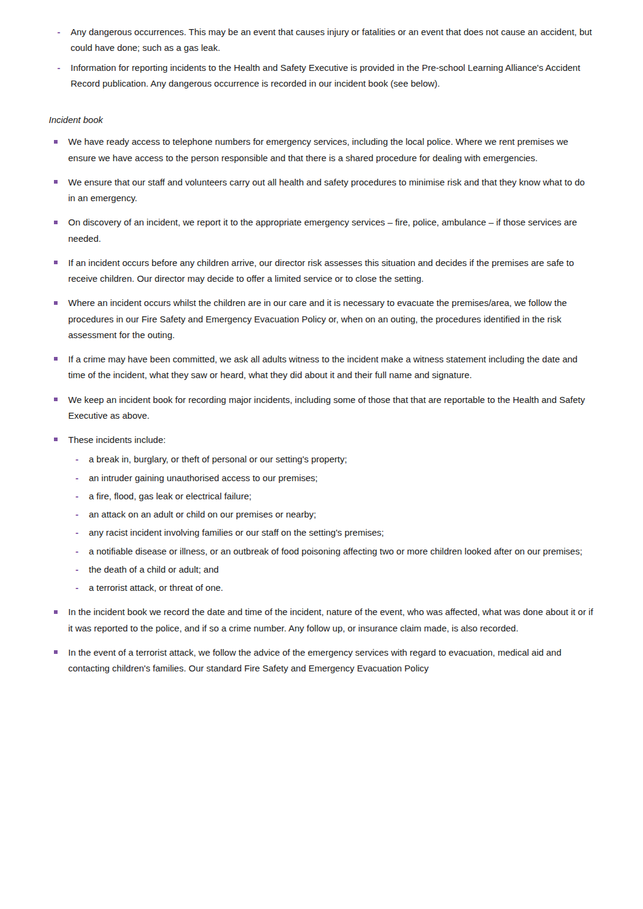Any dangerous occurrences. This may be an event that causes injury or fatalities or an event that does not cause an accident, but could have done; such as a gas leak.
Information for reporting incidents to the Health and Safety Executive is provided in the Pre-school Learning Alliance's Accident Record publication. Any dangerous occurrence is recorded in our incident book (see below).
Incident book
We have ready access to telephone numbers for emergency services, including the local police. Where we rent premises we ensure we have access to the person responsible and that there is a shared procedure for dealing with emergencies.
We ensure that our staff and volunteers carry out all health and safety procedures to minimise risk and that they know what to do in an emergency.
On discovery of an incident, we report it to the appropriate emergency services – fire, police, ambulance – if those services are needed.
If an incident occurs before any children arrive, our director risk assesses this situation and decides if the premises are safe to receive children. Our director may decide to offer a limited service or to close the setting.
Where an incident occurs whilst the children are in our care and it is necessary to evacuate the premises/area, we follow the procedures in our Fire Safety and Emergency Evacuation Policy or, when on an outing, the procedures identified in the risk assessment for the outing.
If a crime may have been committed, we ask all adults witness to the incident make a witness statement including the date and time of the incident, what they saw or heard, what they did about it and their full name and signature.
We keep an incident book for recording major incidents, including some of those that that are reportable to the Health and Safety Executive as above.
These incidents include:
a break in, burglary, or theft of personal or our setting's property;
an intruder gaining unauthorised access to our premises;
a fire, flood, gas leak or electrical failure;
an attack on an adult or child on our premises or nearby;
any racist incident involving families or our staff on the setting's premises;
a notifiable disease or illness, or an outbreak of food poisoning affecting two or more children looked after on our premises;
the death of a child or adult; and
a terrorist attack, or threat of one.
In the incident book we record the date and time of the incident, nature of the event, who was affected, what was done about it or if it was reported to the police, and if so a crime number. Any follow up, or insurance claim made, is also recorded.
In the event of a terrorist attack, we follow the advice of the emergency services with regard to evacuation, medical aid and contacting children's families. Our standard Fire Safety and Emergency Evacuation Policy